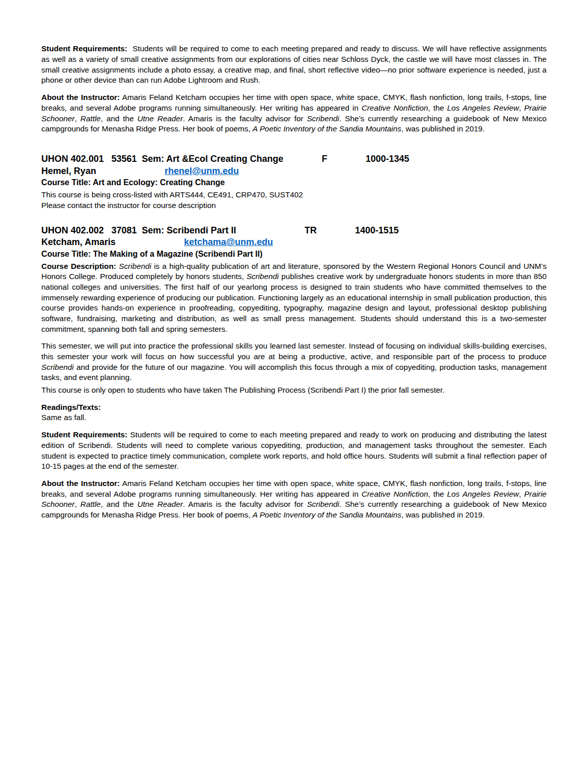Student Requirements: Students will be required to come to each meeting prepared and ready to discuss. We will have reflective assignments as well as a variety of small creative assignments from our explorations of cities near Schloss Dyck, the castle we will have most classes in. The small creative assignments include a photo essay, a creative map, and final, short reflective video—no prior software experience is needed, just a phone or other device than can run Adobe Lightroom and Rush.
About the Instructor: Amaris Feland Ketcham occupies her time with open space, white space, CMYK, flash nonfiction, long trails, f-stops, line breaks, and several Adobe programs running simultaneously. Her writing has appeared in Creative Nonfiction, the Los Angeles Review, Prairie Schooner, Rattle, and the Utne Reader. Amaris is the faculty advisor for Scribendi. She’s currently researching a guidebook of New Mexico campgrounds for Menasha Ridge Press. Her book of poems, A Poetic Inventory of the Sandia Mountains, was published in 2019.
UHON 402.001 53561 Sem: Art &Ecol Creating Change F 1000-1345
Hemel, Ryan rhenel@unm.edu
Course Title: Art and Ecology: Creating Change
This course is being cross-listed with ARTS444, CE491, CRP470, SUST402
Please contact the instructor for course description
UHON 402.002 37081 Sem: Scribendi Part II TR 1400-1515
Ketcham, Amaris ketchama@unm.edu
Course Title: The Making of a Magazine (Scribendi Part II)
Course Description: Scribendi is a high-quality publication of art and literature, sponsored by the Western Regional Honors Council and UNM’s Honors College. Produced completely by honors students, Scribendi publishes creative work by undergraduate honors students in more than 850 national colleges and universities. The first half of our yearlong process is designed to train students who have committed themselves to the immensely rewarding experience of producing our publication. Functioning largely as an educational internship in small publication production, this course provides hands-on experience in proofreading, copyediting, typography, magazine design and layout, professional desktop publishing software, fundraising, marketing and distribution, as well as small press management. Students should understand this is a two-semester commitment, spanning both fall and spring semesters.
This semester, we will put into practice the professional skills you learned last semester. Instead of focusing on individual skills-building exercises, this semester your work will focus on how successful you are at being a productive, active, and responsible part of the process to produce Scribendi and provide for the future of our magazine. You will accomplish this focus through a mix of copyediting, production tasks, management tasks, and event planning.
This course is only open to students who have taken The Publishing Process (Scribendi Part I) the prior fall semester.
Readings/Texts:
Same as fall.
Student Requirements: Students will be required to come to each meeting prepared and ready to work on producing and distributing the latest edition of Scribendi. Students will need to complete various copyediting, production, and management tasks throughout the semester. Each student is expected to practice timely communication, complete work reports, and hold office hours. Students will submit a final reflection paper of 10-15 pages at the end of the semester.
About the Instructor: Amaris Feland Ketcham occupies her time with open space, white space, CMYK, flash nonfiction, long trails, f-stops, line breaks, and several Adobe programs running simultaneously. Her writing has appeared in Creative Nonfiction, the Los Angeles Review, Prairie Schooner, Rattle, and the Utne Reader. Amaris is the faculty advisor for Scribendi. She’s currently researching a guidebook of New Mexico campgrounds for Menasha Ridge Press. Her book of poems, A Poetic Inventory of the Sandia Mountains, was published in 2019.